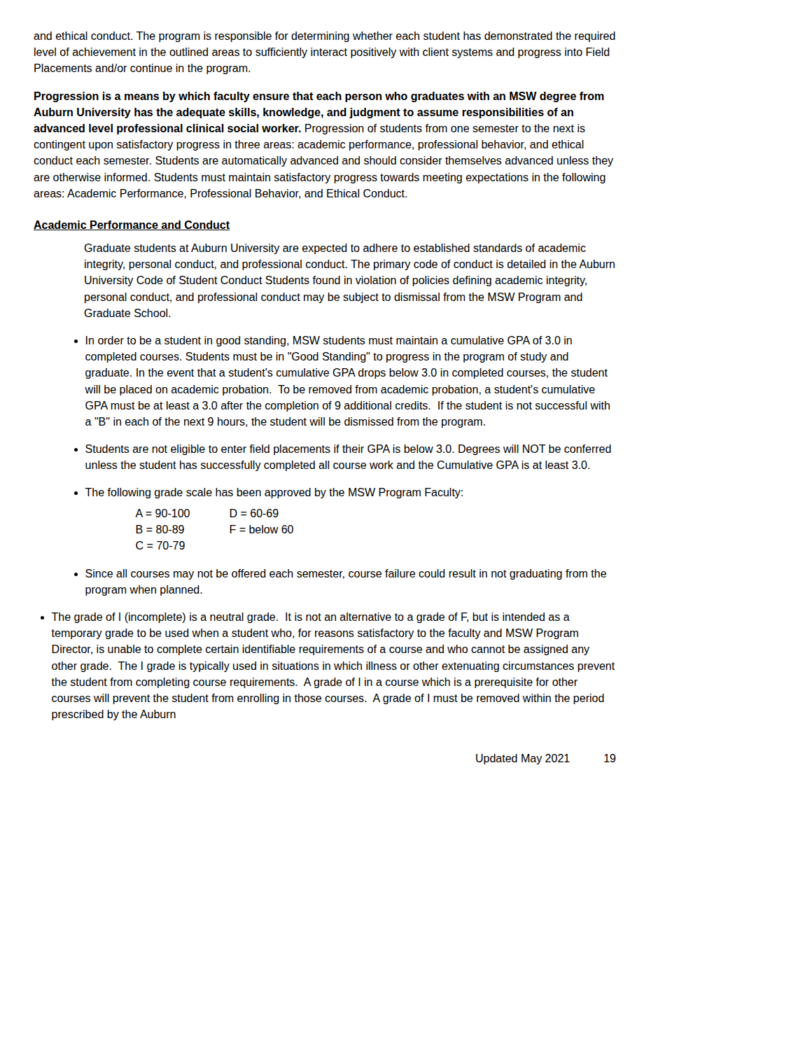and ethical conduct. The program is responsible for determining whether each student has demonstrated the required level of achievement in the outlined areas to sufficiently interact positively with client systems and progress into Field Placements and/or continue in the program.
Progression is a means by which faculty ensure that each person who graduates with an MSW degree from Auburn University has the adequate skills, knowledge, and judgment to assume responsibilities of an advanced level professional clinical social worker. Progression of students from one semester to the next is contingent upon satisfactory progress in three areas: academic performance, professional behavior, and ethical conduct each semester. Students are automatically advanced and should consider themselves advanced unless they are otherwise informed. Students must maintain satisfactory progress towards meeting expectations in the following areas: Academic Performance, Professional Behavior, and Ethical Conduct.
Academic Performance and Conduct
Graduate students at Auburn University are expected to adhere to established standards of academic integrity, personal conduct, and professional conduct. The primary code of conduct is detailed in the Auburn University Code of Student Conduct Students found in violation of policies defining academic integrity, personal conduct, and professional conduct may be subject to dismissal from the MSW Program and Graduate School.
In order to be a student in good standing, MSW students must maintain a cumulative GPA of 3.0 in completed courses. Students must be in "Good Standing" to progress in the program of study and graduate. In the event that a student's cumulative GPA drops below 3.0 in completed courses, the student will be placed on academic probation. To be removed from academic probation, a student's cumulative GPA must be at least a 3.0 after the completion of 9 additional credits. If the student is not successful with a "B" in each of the next 9 hours, the student will be dismissed from the program.
Students are not eligible to enter field placements if their GPA is below 3.0. Degrees will NOT be conferred unless the student has successfully completed all course work and the Cumulative GPA is at least 3.0.
The following grade scale has been approved by the MSW Program Faculty:
| A = 90-100 | D = 60-69 |
| B = 80-89 | F = below 60 |
| C = 70-79 | |
Since all courses may not be offered each semester, course failure could result in not graduating from the program when planned.
The grade of I (incomplete) is a neutral grade. It is not an alternative to a grade of F, but is intended as a temporary grade to be used when a student who, for reasons satisfactory to the faculty and MSW Program Director, is unable to complete certain identifiable requirements of a course and who cannot be assigned any other grade. The I grade is typically used in situations in which illness or other extenuating circumstances prevent the student from completing course requirements. A grade of I in a course which is a prerequisite for other courses will prevent the student from enrolling in those courses. A grade of I must be removed within the period prescribed by the Auburn
Updated May 202119